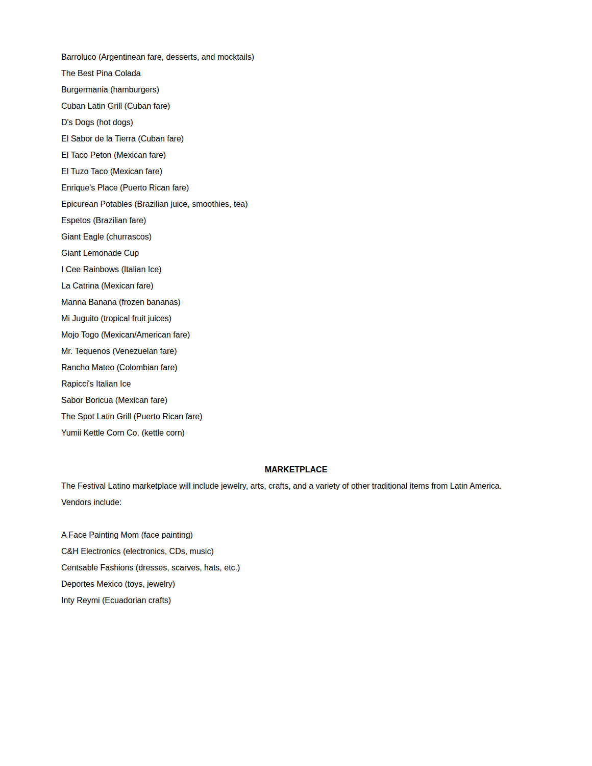Barroluco (Argentinean fare, desserts, and mocktails)
The Best Pina Colada
Burgermania (hamburgers)
Cuban Latin Grill (Cuban fare)
D's Dogs (hot dogs)
El Sabor de la Tierra (Cuban fare)
El Taco Peton (Mexican fare)
El Tuzo Taco (Mexican fare)
Enrique's Place (Puerto Rican fare)
Epicurean Potables (Brazilian juice, smoothies, tea)
Espetos (Brazilian fare)
Giant Eagle (churrascos)
Giant Lemonade Cup
I Cee Rainbows (Italian Ice)
La Catrina (Mexican fare)
Manna Banana (frozen bananas)
Mi Juguito (tropical fruit juices)
Mojo Togo (Mexican/American fare)
Mr. Tequenos (Venezuelan fare)
Rancho Mateo (Colombian fare)
Rapicci's Italian Ice
Sabor Boricua (Mexican fare)
The Spot Latin Grill (Puerto Rican fare)
Yumii Kettle Corn Co. (kettle corn)
MARKETPLACE
The Festival Latino marketplace will include jewelry, arts, crafts, and a variety of other traditional items from Latin America. Vendors include:
A Face Painting Mom (face painting)
C&H Electronics (electronics, CDs, music)
Centsable Fashions (dresses, scarves, hats, etc.)
Deportes Mexico (toys, jewelry)
Inty Reymi (Ecuadorian crafts)